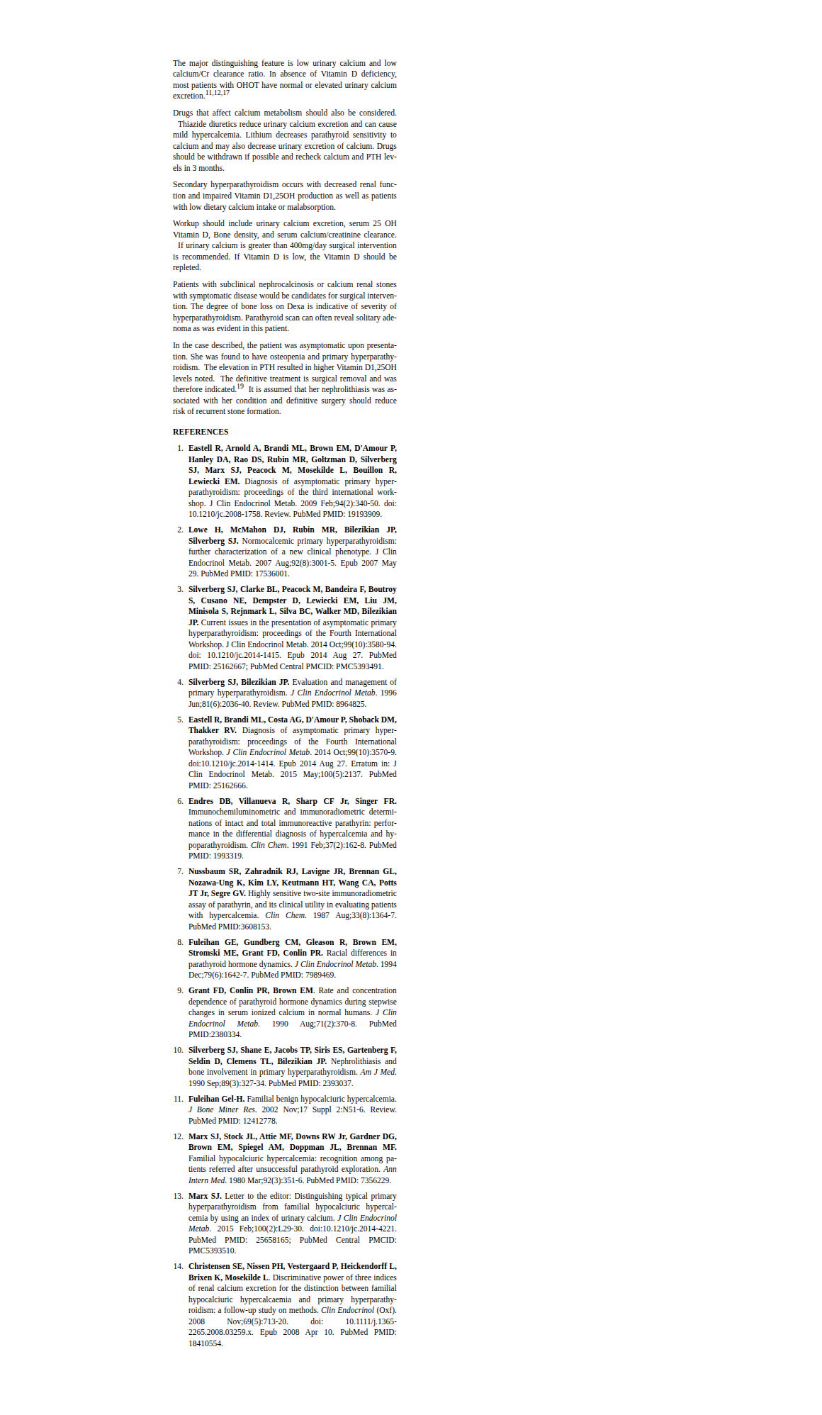The major distinguishing feature is low urinary calcium and low calcium/Cr clearance ratio. In absence of Vitamin D deficiency, most patients with OHOT have normal or elevated urinary calcium excretion.11,12,17
Drugs that affect calcium metabolism should also be considered. Thiazide diuretics reduce urinary calcium excretion and can cause mild hypercalcemia. Lithium decreases parathyroid sensitivity to calcium and may also decrease urinary excretion of calcium. Drugs should be withdrawn if possible and recheck calcium and PTH levels in 3 months.
Secondary hyperparathyroidism occurs with decreased renal function and impaired Vitamin D1,25OH production as well as patients with low dietary calcium intake or malabsorption.
Workup should include urinary calcium excretion, serum 25 OH Vitamin D, Bone density, and serum calcium/creatinine clearance. If urinary calcium is greater than 400mg/day surgical intervention is recommended. If Vitamin D is low, the Vitamin D should be repleted.
Patients with subclinical nephrocalcinosis or calcium renal stones with symptomatic disease would be candidates for surgical intervention. The degree of bone loss on Dexa is indicative of severity of hyperparathyroidism. Parathyroid scan can often reveal solitary adenoma as was evident in this patient.
In the case described, the patient was asymptomatic upon presentation. She was found to have osteopenia and primary hyperparathyroidism. The elevation in PTH resulted in higher Vitamin D1,25OH levels noted. The definitive treatment is surgical removal and was therefore indicated.19 It is assumed that her nephrolithiasis was associated with her condition and definitive surgery should reduce risk of recurrent stone formation.
References
Eastell R, Arnold A, Brandi ML, Brown EM, D'Amour P, Hanley DA, Rao DS, Rubin MR, Goltzman D, Silverberg SJ, Marx SJ, Peacock M, Mosekilde L, Bouillon R, Lewiecki EM. Diagnosis of asymptomatic primary hyperparathyroidism: proceedings of the third international workshop. J Clin Endocrinol Metab. 2009 Feb;94(2):340-50. doi: 10.1210/jc.2008-1758. Review. PubMed PMID: 19193909.
Lowe H, McMahon DJ, Rubin MR, Bilezikian JP, Silverberg SJ. Normocalcemic primary hyperparathyroidism: further characterization of a new clinical phenotype. J Clin Endocrinol Metab. 2007 Aug;92(8):3001-5. Epub 2007 May 29. PubMed PMID: 17536001.
Silverberg SJ, Clarke BL, Peacock M, Bandeira F, Boutroy S, Cusano NE, Dempster D, Lewiecki EM, Liu JM, Minisola S, Rejnmark L, Silva BC, Walker MD, Bilezikian JP. Current issues in the presentation of asymptomatic primary hyperparathyroidism: proceedings of the Fourth International Workshop. J Clin Endocrinol Metab. 2014 Oct;99(10):3580-94. doi: 10.1210/jc.2014-1415. Epub 2014 Aug 27. PubMed PMID: 25162667; PubMed Central PMCID: PMC5393491.
Silverberg SJ, Bilezikian JP. Evaluation and management of primary hyperparathyroidism. J Clin Endocrinol Metab. 1996 Jun;81(6):2036-40. Review. PubMed PMID: 8964825.
Eastell R, Brandi ML, Costa AG, D'Amour P, Shoback DM, Thakker RV. Diagnosis of asymptomatic primary hyperparathyroidism: proceedings of the Fourth International Workshop. J Clin Endocrinol Metab. 2014 Oct;99(10):3570-9. doi:10.1210/jc.2014-1414. Epub 2014 Aug 27. Erratum in: J Clin Endocrinol Metab. 2015 May;100(5):2137. PubMed PMID: 25162666.
Endres DB, Villanueva R, Sharp CF Jr, Singer FR. Immunochemiluminometric and immunoradiometric determinations of intact and total immunoreactive parathyrin: performance in the differential diagnosis of hypercalcemia and hypoparathyroidism. Clin Chem. 1991 Feb;37(2):162-8. PubMed PMID: 1993319.
Nussbaum SR, Zahradnik RJ, Lavigne JR, Brennan GL, Nozawa-Ung K, Kim LY, Keutmann HT, Wang CA, Potts JT Jr, Segre GV. Highly sensitive two-site immunoradiometric assay of parathyrin, and its clinical utility in evaluating patients with hypercalcemia. Clin Chem. 1987 Aug;33(8):1364-7. PubMed PMID:3608153.
Fuleihan GE, Gundberg CM, Gleason R, Brown EM, Stromski ME, Grant FD, Conlin PR. Racial differences in parathyroid hormone dynamics. J Clin Endocrinol Metab. 1994 Dec;79(6):1642-7. PubMed PMID: 7989469.
Grant FD, Conlin PR, Brown EM. Rate and concentration dependence of parathyroid hormone dynamics during stepwise changes in serum ionized calcium in normal humans. J Clin Endocrinol Metab. 1990 Aug;71(2):370-8. PubMed PMID:2380334.
Silverberg SJ, Shane E, Jacobs TP, Siris ES, Gartenberg F, Seldin D, Clemens TL, Bilezikian JP. Nephrolithiasis and bone involvement in primary hyperparathyroidism. Am J Med. 1990 Sep;89(3):327-34. PubMed PMID: 2393037.
Fuleihan Gel-H. Familial benign hypocalciuric hypercalcemia. J Bone Miner Res. 2002 Nov;17 Suppl 2:N51-6. Review. PubMed PMID: 12412778.
Marx SJ, Stock JL, Attie MF, Downs RW Jr, Gardner DG, Brown EM, Spiegel AM, Doppman JL, Brennan MF. Familial hypocalciuric hypercalcemia: recognition among patients referred after unsuccessful parathyroid exploration. Ann Intern Med. 1980 Mar;92(3):351-6. PubMed PMID: 7356229.
Marx SJ. Letter to the editor: Distinguishing typical primary hyperparathyroidism from familial hypocalciuric hypercalcemia by using an index of urinary calcium. J Clin Endocrinol Metab. 2015 Feb;100(2):L29-30. doi:10.1210/jc.2014-4221. PubMed PMID: 25658165; PubMed Central PMCID: PMC5393510.
Christensen SE, Nissen PH, Vestergaard P, Heickendorff L, Brixen K, Mosekilde L. Discriminative power of three indices of renal calcium excretion for the distinction between familial hypocalciuric hypercalcaemia and primary hyperparathyroidism: a follow-up study on methods. Clin Endocrinol (Oxf). 2008 Nov;69(5):713-20. doi: 10.1111/j.1365-2265.2008.03259.x. Epub 2008 Apr 10. PubMed PMID: 18410554.